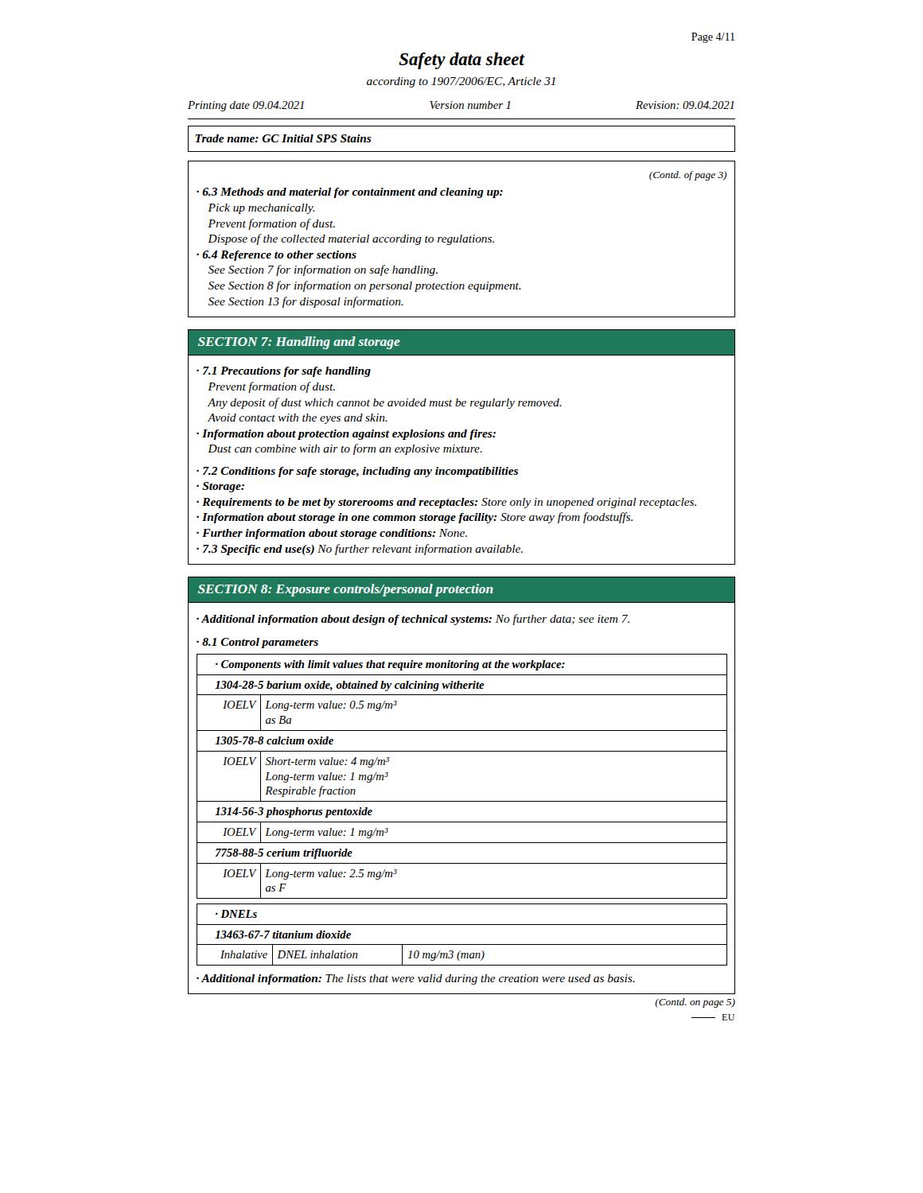Page 4/11
Safety data sheet
according to 1907/2006/EC, Article 31
Printing date 09.04.2021
Version number 1
Revision: 09.04.2021
Trade name: GC Initial SPS Stains
(Contd. of page 3)
· 6.3 Methods and material for containment and cleaning up:
Pick up mechanically.
Prevent formation of dust.
Dispose of the collected material according to regulations.
· 6.4 Reference to other sections
See Section 7 for information on safe handling.
See Section 8 for information on personal protection equipment.
See Section 13 for disposal information.
SECTION 7: Handling and storage
· 7.1 Precautions for safe handling
Prevent formation of dust.
Any deposit of dust which cannot be avoided must be regularly removed.
Avoid contact with the eyes and skin.
· Information about protection against explosions and fires:
Dust can combine with air to form an explosive mixture.
· 7.2 Conditions for safe storage, including any incompatibilities
· Storage:
· Requirements to be met by storerooms and receptacles: Store only in unopened original receptacles.
· Information about storage in one common storage facility: Store away from foodstuffs.
· Further information about storage conditions: None.
· 7.3 Specific end use(s) No further relevant information available.
SECTION 8: Exposure controls/personal protection
· Additional information about design of technical systems: No further data; see item 7.
· 8.1 Control parameters
| · Components with limit values that require monitoring at the workplace: |
| 1304-28-5 barium oxide, obtained by calcining witherite |
| IOELV | Long-term value: 0.5 mg/m³ as Ba |
| 1305-78-8 calcium oxide |
| IOELV | Short-term value: 4 mg/m³ Long-term value: 1 mg/m³ Respirable fraction |
| 1314-56-3 phosphorus pentoxide |
| IOELV | Long-term value: 1 mg/m³ |
| 7758-88-5 cerium trifluoride |
| IOELV | Long-term value: 2.5 mg/m³ as F |
| · DNELs |
| 13463-67-7 titanium dioxide |
| Inhalative | DNEL inhalation | 10 mg/m3 (man) |
· Additional information: The lists that were valid during the creation were used as basis.
(Contd. on page 5)
EU